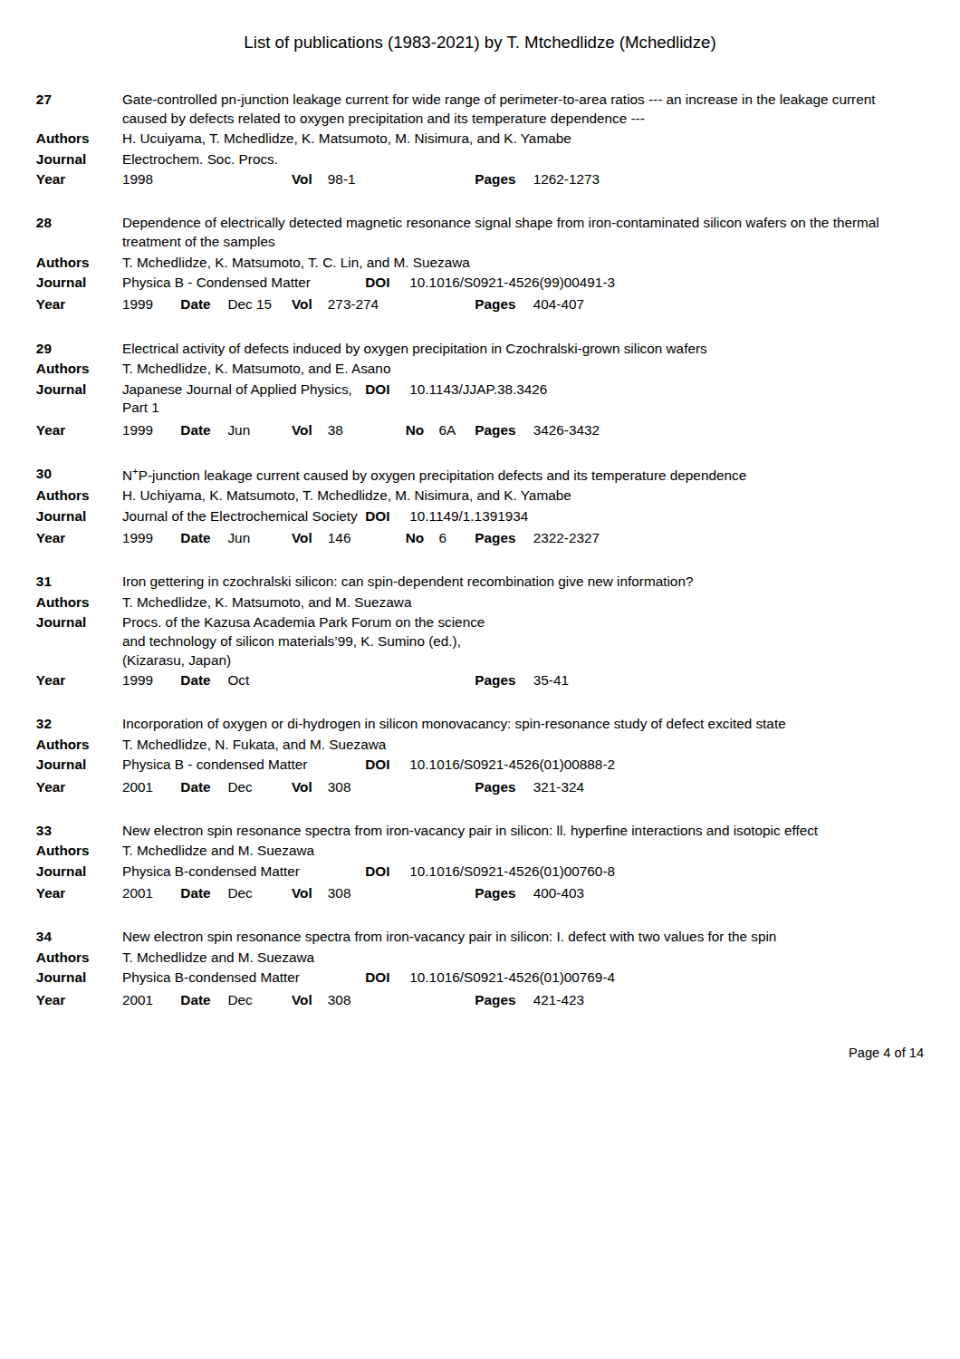List of publications (1983-2021) by T. Mtchedlidze (Mchedlidze)
| 27 | Gate-controlled pn-junction leakage current for wide range of perimeter-to-area ratios --- an increase in the leakage current caused by defects related to oxygen precipitation and its temperature dependence --- |
| Authors | H. Ucuiyama, T. Mchedlidze, K. Matsumoto, M. Nisimura, and K. Yamabe |
| Journal | Electrochem. Soc. Procs. |
| Year | / 1998 / / / Vol / 98-1 / / / Pages / 1262-1273 / |
| 28 | Dependence of electrically detected magnetic resonance signal shape from iron-contaminated silicon wafers on the thermal treatment of the samples |
| Authors | T. Mchedlidze, K. Matsumoto, T. C. Lin, and M. Suezawa |
| Journal | / Physica B - Condensed Matter / DOI / 10.1016/S0921-4526(99)00491-3 / |
| Year | / 1999 / Date / Dec 15 / Vol / 273-274 / / / Pages / 404-407 / |
| 29 | Electrical activity of defects induced by oxygen precipitation in Czochralski-grown silicon wafers |
| Authors | T. Mchedlidze, K. Matsumoto, and E. Asano |
| Journal | / Japanese Journal of Applied Physics, Part 1 / DOI / 10.1143/JJAP.38.3426 / |
| Year | / 1999 / Date / Jun / Vol / 38 / No / 6A / Pages / 3426-3432 / |
| 30 | N + P-junction leakage current caused by oxygen precipitation defects and its temperature dependence |
| Authors | H. Uchiyama, K. Matsumoto, T. Mchedlidze, M. Nisimura, and K. Yamabe |
| Journal | / Journal of the Electrochemical Society / DOI / 10.1149/1.1391934 / |
| Year | / 1999 / Date / Jun / Vol / 146 / No / 6 / Pages / 2322-2327 / |
| 31 | Iron gettering in czochralski silicon: can spin-dependent recombination give new information? |
| Authors | T. Mchedlidze, K. Matsumoto, and M. Suezawa |
| Journal | Procs. of the Kazusa Academia Park Forum on the science and technology of silicon materials’99, K. Sumino (ed.), (Kizarasu, Japan) |
| Year | / 1999 / Date / Oct / / / / / Pages / 35-41 / |
| 32 | Incorporation of oxygen or di-hydrogen in silicon monovacancy: spin-resonance study of defect excited state |
| Authors | T. Mchedlidze, N. Fukata, and M. Suezawa |
| Journal | / Physica B - condensed Matter / DOI / 10.1016/S0921-4526(01)00888-2 / |
| Year | / 2001 / Date / Dec / Vol / 308 / / / Pages / 321-324 / |
| 33 | New electron spin resonance spectra from iron-vacancy pair in silicon: ll. hyperfine interactions and isotopic effect |
| Authors | T. Mchedlidze and M. Suezawa |
| Journal | / Physica B-condensed Matter / DOI / 10.1016/S0921-4526(01)00760-8 / |
| Year | / 2001 / Date / Dec / Vol / 308 / / / Pages / 400-403 / |
| 34 | New electron spin resonance spectra from iron-vacancy pair in silicon: I. defect with two values for the spin |
| Authors | T. Mchedlidze and M. Suezawa |
| Journal | / Physica B-condensed Matter / DOI / 10.1016/S0921-4526(01)00769-4 / |
| Year | / 2001 / Date / Dec / Vol / 308 / / / Pages / 421-423 / |
Page 4 of 14